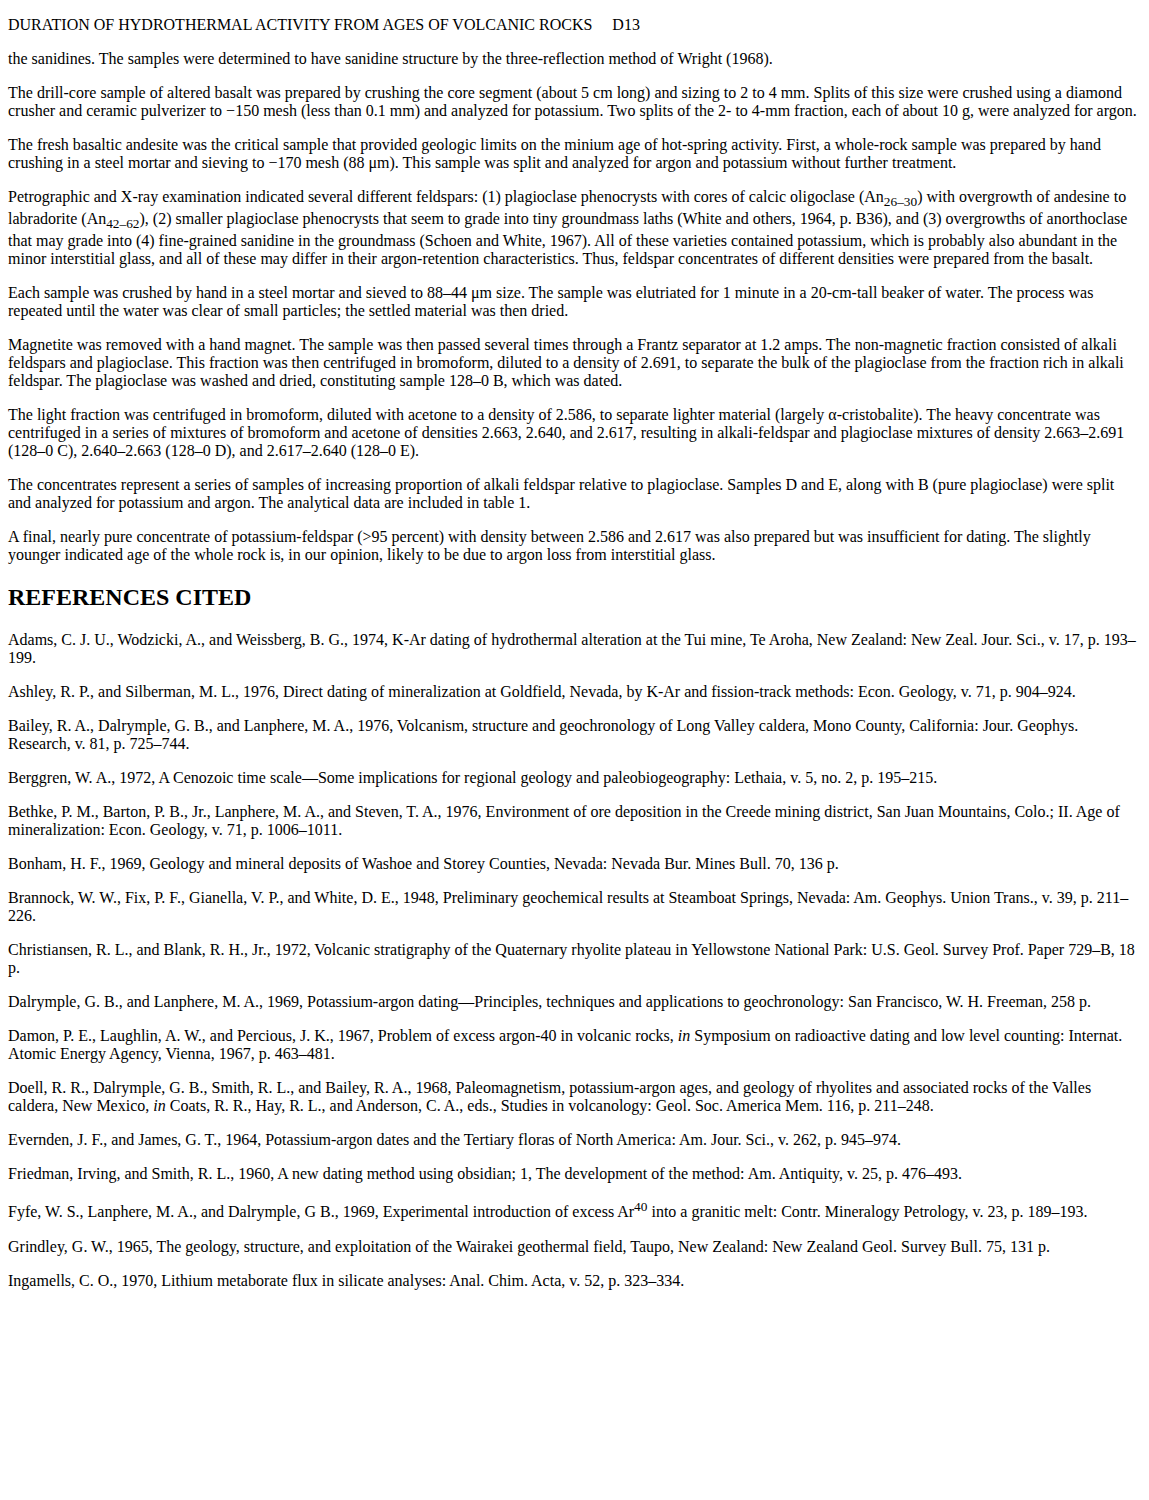DURATION OF HYDROTHERMAL ACTIVITY FROM AGES OF VOLCANIC ROCKS D13
the sanidines. The samples were determined to have sanidine structure by the three-reflection method of Wright (1968).
The drill-core sample of altered basalt was prepared by crushing the core segment (about 5 cm long) and sizing to 2 to 4 mm. Splits of this size were crushed using a diamond crusher and ceramic pulverizer to −150 mesh (less than 0.1 mm) and analyzed for potassium. Two splits of the 2- to 4-mm fraction, each of about 10 g, were analyzed for argon.
The fresh basaltic andesite was the critical sample that provided geologic limits on the minium age of hot-spring activity. First, a whole-rock sample was prepared by hand crushing in a steel mortar and sieving to −170 mesh (88 μm). This sample was split and analyzed for argon and potassium without further treatment.
Petrographic and X-ray examination indicated several different feldspars: (1) plagioclase phenocrysts with cores of calcic oligoclase (An26–30) with overgrowth of andesine to labradorite (An42–62), (2) smaller plagioclase phenocrysts that seem to grade into tiny groundmass laths (White and others, 1964, p. B36), and (3) overgrowths of anorthoclase that may grade into (4) fine-grained sanidine in the groundmass (Schoen and White, 1967). All of these varieties contained potassium, which is probably also abundant in the minor interstitial glass, and all of these may differ in their argon-retention characteristics. Thus, feldspar concentrates of different densities were prepared from the basalt.
Each sample was crushed by hand in a steel mortar and sieved to 88–44 μm size. The sample was elutriated for 1 minute in a 20-cm-tall beaker of water. The process was repeated until the water was clear of small particles; the settled material was then dried.
Magnetite was removed with a hand magnet. The sample was then passed several times through a Frantz separator at 1.2 amps. The non-magnetic fraction consisted of alkali feldspars and plagioclase. This fraction was then centrifuged in bromoform, diluted to a density of 2.691, to separate the bulk of the plagioclase from the fraction rich in alkali feldspar. The plagioclase was washed and dried, constituting sample 128–0 B, which was dated.
The light fraction was centrifuged in bromoform, diluted with acetone to a density of 2.586, to separate lighter material (largely α-cristobalite). The heavy concentrate was centrifuged in a series of mixtures of bromoform and acetone of densities 2.663, 2.640, and 2.617, resulting in alkali-feldspar and plagioclase mixtures of density 2.663–2.691 (128–0 C), 2.640–2.663 (128–0 D), and 2.617–2.640 (128–0 E).
The concentrates represent a series of samples of increasing proportion of alkali feldspar relative to plagioclase. Samples D and E, along with B (pure plagioclase) were split and analyzed for potassium and argon. The analytical data are included in table 1.
A final, nearly pure concentrate of potassium-feldspar (>95 percent) with density between 2.586 and 2.617 was also prepared but was insufficient for dating. The slightly younger indicated age of the whole rock is, in our opinion, likely to be due to argon loss from interstitial glass.
REFERENCES CITED
Adams, C. J. U., Wodzicki, A., and Weissberg, B. G., 1974, K-Ar dating of hydrothermal alteration at the Tui mine, Te Aroha, New Zealand: New Zeal. Jour. Sci., v. 17, p. 193–199.
Ashley, R. P., and Silberman, M. L., 1976, Direct dating of mineralization at Goldfield, Nevada, by K-Ar and fission-track methods: Econ. Geology, v. 71, p. 904–924.
Bailey, R. A., Dalrymple, G. B., and Lanphere, M. A., 1976, Volcanism, structure and geochronology of Long Valley caldera, Mono County, California: Jour. Geophys. Research, v. 81, p. 725–744.
Berggren, W. A., 1972, A Cenozoic time scale—Some implications for regional geology and paleobiogeography: Lethaia, v. 5, no. 2, p. 195–215.
Bethke, P. M., Barton, P. B., Jr., Lanphere, M. A., and Steven, T. A., 1976, Environment of ore deposition in the Creede mining district, San Juan Mountains, Colo.; II. Age of mineralization: Econ. Geology, v. 71, p. 1006–1011.
Bonham, H. F., 1969, Geology and mineral deposits of Washoe and Storey Counties, Nevada: Nevada Bur. Mines Bull. 70, 136 p.
Brannock, W. W., Fix, P. F., Gianella, V. P., and White, D. E., 1948, Preliminary geochemical results at Steamboat Springs, Nevada: Am. Geophys. Union Trans., v. 39, p. 211–226.
Christiansen, R. L., and Blank, R. H., Jr., 1972, Volcanic stratigraphy of the Quaternary rhyolite plateau in Yellowstone National Park: U.S. Geol. Survey Prof. Paper 729–B, 18 p.
Dalrymple, G. B., and Lanphere, M. A., 1969, Potassium-argon dating—Principles, techniques and applications to geochronology: San Francisco, W. H. Freeman, 258 p.
Damon, P. E., Laughlin, A. W., and Percious, J. K., 1967, Problem of excess argon-40 in volcanic rocks, in Symposium on radioactive dating and low level counting: Internat. Atomic Energy Agency, Vienna, 1967, p. 463–481.
Doell, R. R., Dalrymple, G. B., Smith, R. L., and Bailey, R. A., 1968, Paleomagnetism, potassium-argon ages, and geology of rhyolites and associated rocks of the Valles caldera, New Mexico, in Coats, R. R., Hay, R. L., and Anderson, C. A., eds., Studies in volcanology: Geol. Soc. America Mem. 116, p. 211–248.
Evernden, J. F., and James, G. T., 1964, Potassium-argon dates and the Tertiary floras of North America: Am. Jour. Sci., v. 262, p. 945–974.
Friedman, Irving, and Smith, R. L., 1960, A new dating method using obsidian; 1, The development of the method: Am. Antiquity, v. 25, p. 476–493.
Fyfe, W. S., Lanphere, M. A., and Dalrymple, G B., 1969, Experimental introduction of excess Ar40 into a granitic melt: Contr. Mineralogy Petrology, v. 23, p. 189–193.
Grindley, G. W., 1965, The geology, structure, and exploitation of the Wairakei geothermal field, Taupo, New Zealand: New Zealand Geol. Survey Bull. 75, 131 p.
Ingamells, C. O., 1970, Lithium metaborate flux in silicate analyses: Anal. Chim. Acta, v. 52, p. 323–334.